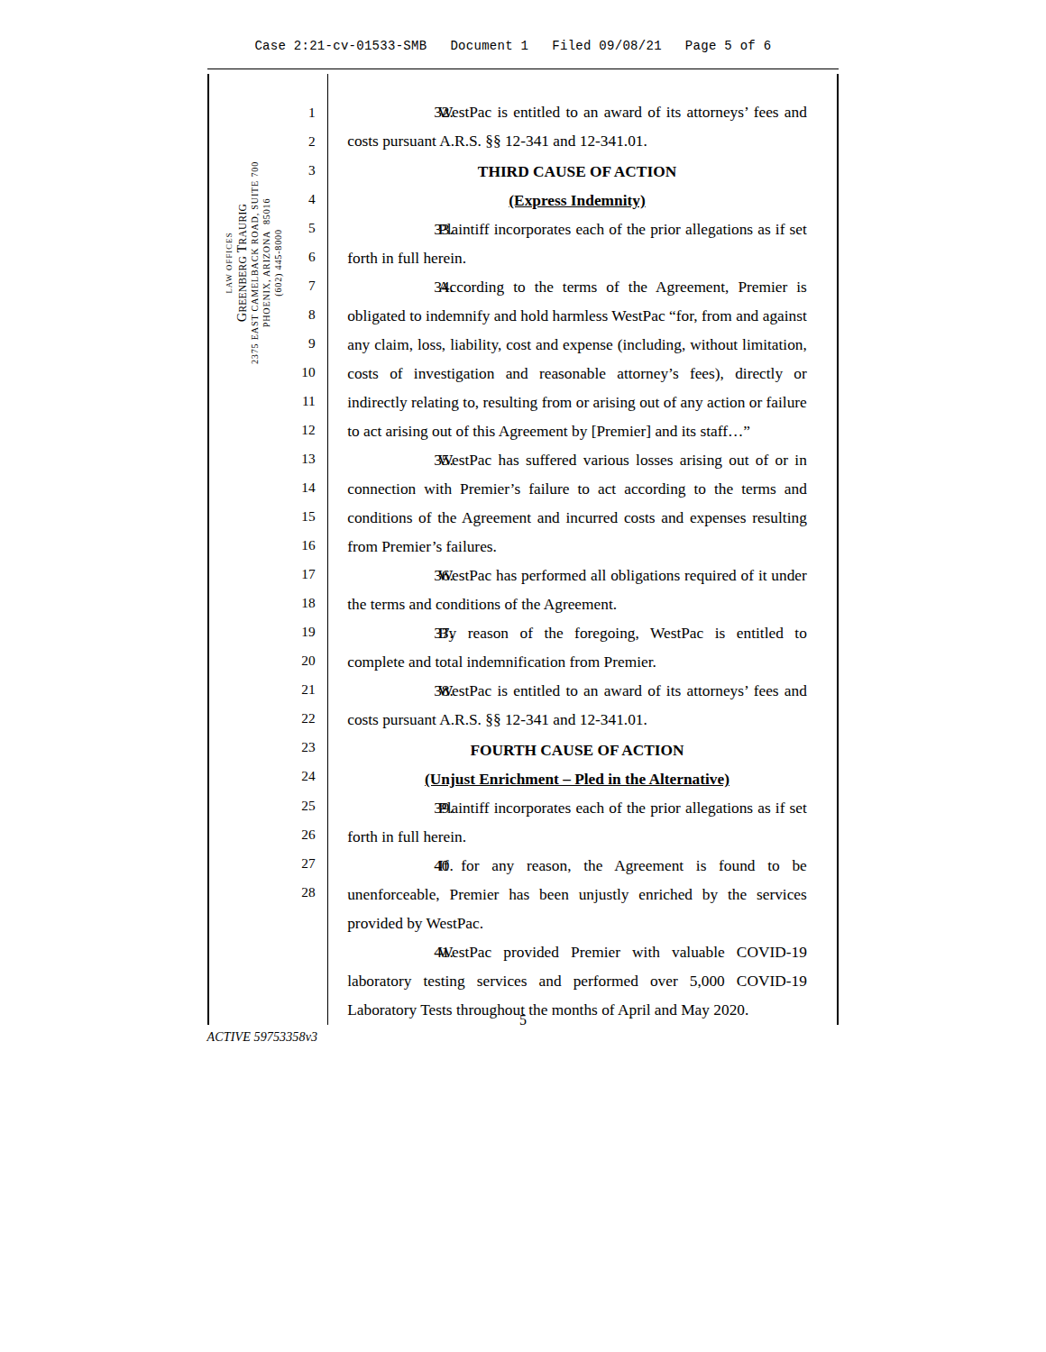Case 2:21-cv-01533-SMB Document 1 Filed 09/08/21 Page 5 of 6
1
2
3
4
5
6
7
8
9
10
11
12
13
14
15
16
17
18
19
20
21
22
23
24
25
26
27
28
LAW OFFICES
GREENBERG TRAURIG
2375 EAST CAMELBACK ROAD, SUITE 700
PHOENIX, ARIZONA 85016
(602) 445-8000
32. WestPac is entitled to an award of its attorneys’ fees and costs pursuant A.R.S. §§ 12-341 and 12-341.01.
THIRD CAUSE OF ACTION
(Express Indemnity)
33. Plaintiff incorporates each of the prior allegations as if set forth in full herein.
34. According to the terms of the Agreement, Premier is obligated to indemnify and hold harmless WestPac “for, from and against any claim, loss, liability, cost and expense (including, without limitation, costs of investigation and reasonable attorney’s fees), directly or indirectly relating to, resulting from or arising out of any action or failure to act arising out of this Agreement by [Premier] and its staff…”
35. WestPac has suffered various losses arising out of or in connection with Premier’s failure to act according to the terms and conditions of the Agreement and incurred costs and expenses resulting from Premier’s failures.
36. WestPac has performed all obligations required of it under the terms and conditions of the Agreement.
37. By reason of the foregoing, WestPac is entitled to complete and total indemnification from Premier.
38. WestPac is entitled to an award of its attorneys’ fees and costs pursuant A.R.S. §§ 12-341 and 12-341.01.
FOURTH CAUSE OF ACTION
(Unjust Enrichment – Pled in the Alternative)
39. Plaintiff incorporates each of the prior allegations as if set forth in full herein.
40. If for any reason, the Agreement is found to be unenforceable, Premier has been unjustly enriched by the services provided by WestPac.
41. WestPac provided Premier with valuable COVID-19 laboratory testing services and performed over 5,000 COVID-19 Laboratory Tests throughout the months of April and May 2020.
5
ACTIVE 59753358v3